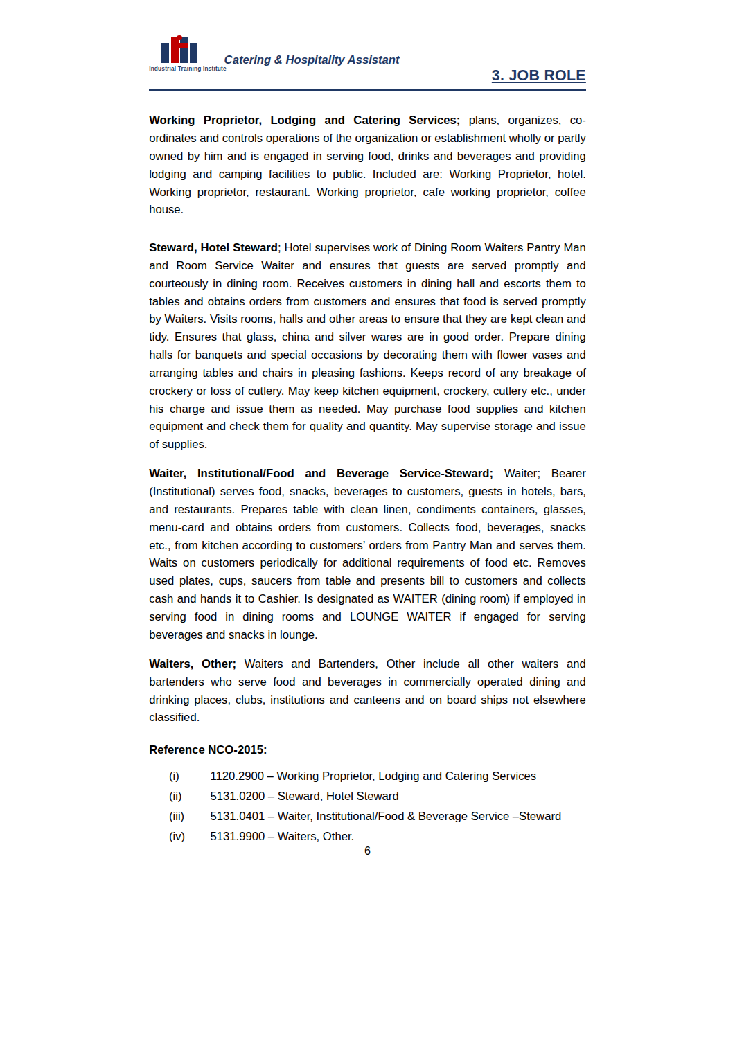Industrial Training Institute
Catering & Hospitality Assistant
3. JOB ROLE
Working Proprietor, Lodging and Catering Services; plans, organizes, co-ordinates and controls operations of the organization or establishment wholly or partly owned by him and is engaged in serving food, drinks and beverages and providing lodging and camping facilities to public. Included are: Working Proprietor, hotel. Working proprietor, restaurant. Working proprietor, cafe working proprietor, coffee house.
Steward, Hotel Steward; Hotel supervises work of Dining Room Waiters Pantry Man and Room Service Waiter and ensures that guests are served promptly and courteously in dining room. Receives customers in dining hall and escorts them to tables and obtains orders from customers and ensures that food is served promptly by Waiters. Visits rooms, halls and other areas to ensure that they are kept clean and tidy. Ensures that glass, china and silver wares are in good order. Prepare dining halls for banquets and special occasions by decorating them with flower vases and arranging tables and chairs in pleasing fashions. Keeps record of any breakage of crockery or loss of cutlery. May keep kitchen equipment, crockery, cutlery etc., under his charge and issue them as needed. May purchase food supplies and kitchen equipment and check them for quality and quantity. May supervise storage and issue of supplies.
Waiter, Institutional/Food and Beverage Service-Steward; Waiter; Bearer (Institutional) serves food, snacks, beverages to customers, guests in hotels, bars, and restaurants. Prepares table with clean linen, condiments containers, glasses, menu-card and obtains orders from customers. Collects food, beverages, snacks etc., from kitchen according to customers’ orders from Pantry Man and serves them. Waits on customers periodically for additional requirements of food etc. Removes used plates, cups, saucers from table and presents bill to customers and collects cash and hands it to Cashier. Is designated as WAITER (dining room) if employed in serving food in dining rooms and LOUNGE WAITER if engaged for serving beverages and snacks in lounge.
Waiters, Other; Waiters and Bartenders, Other include all other waiters and bartenders who serve food and beverages in commercially operated dining and drinking places, clubs, institutions and canteens and on board ships not elsewhere classified.
Reference NCO-2015:
| (i) | 1120.2900 – Working Proprietor, Lodging and Catering Services |
| (ii) | 5131.0200 – Steward, Hotel Steward |
| (iii) | 5131.0401 – Waiter, Institutional/Food & Beverage Service –Steward |
| (iv) | 5131.9900 – Waiters, Other. |
6